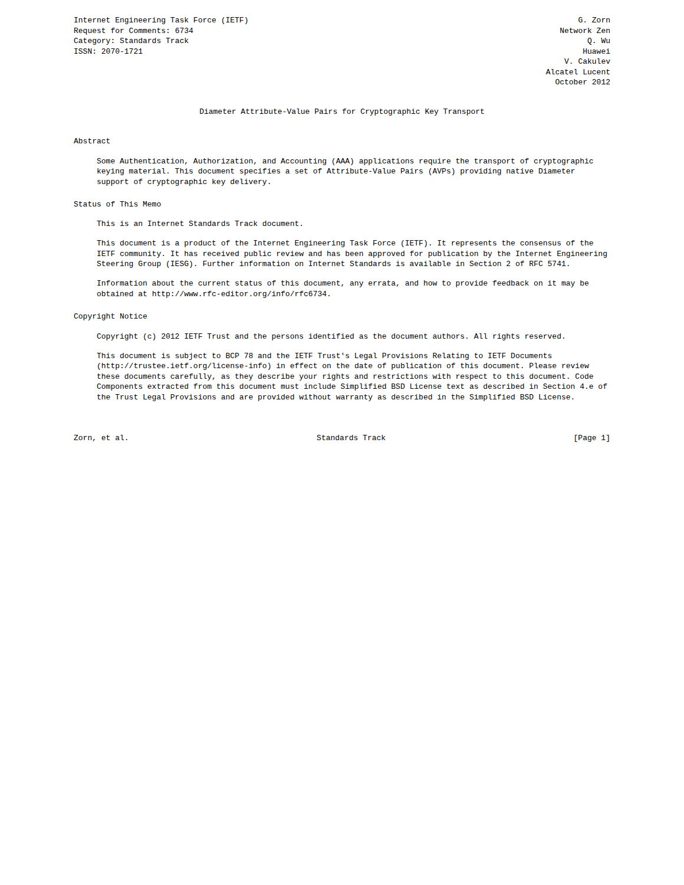| Internet Engineering Task Force (IETF) | G. Zorn |
| Request for Comments: 6734 | Network Zen |
| Category: Standards Track | Q. Wu |
| ISSN: 2070-1721 | Huawei |
| | V. Cakulev |
| | Alcatel Lucent |
| | October 2012 |
Diameter Attribute-Value Pairs for Cryptographic Key Transport
Abstract
Some Authentication, Authorization, and Accounting (AAA) applications require the transport of cryptographic keying material. This document specifies a set of Attribute-Value Pairs (AVPs) providing native Diameter support of cryptographic key delivery.
Status of This Memo
This is an Internet Standards Track document.
This document is a product of the Internet Engineering Task Force (IETF). It represents the consensus of the IETF community. It has received public review and has been approved for publication by the Internet Engineering Steering Group (IESG). Further information on Internet Standards is available in Section 2 of RFC 5741.
Information about the current status of this document, any errata, and how to provide feedback on it may be obtained at http://www.rfc-editor.org/info/rfc6734.
Copyright Notice
Copyright (c) 2012 IETF Trust and the persons identified as the document authors. All rights reserved.
This document is subject to BCP 78 and the IETF Trust's Legal Provisions Relating to IETF Documents (http://trustee.ietf.org/license-info) in effect on the date of publication of this document. Please review these documents carefully, as they describe your rights and restrictions with respect to this document. Code Components extracted from this document must include Simplified BSD License text as described in Section 4.e of the Trust Legal Provisions and are provided without warranty as described in the Simplified BSD License.
Zorn, et al. Standards Track [Page 1]